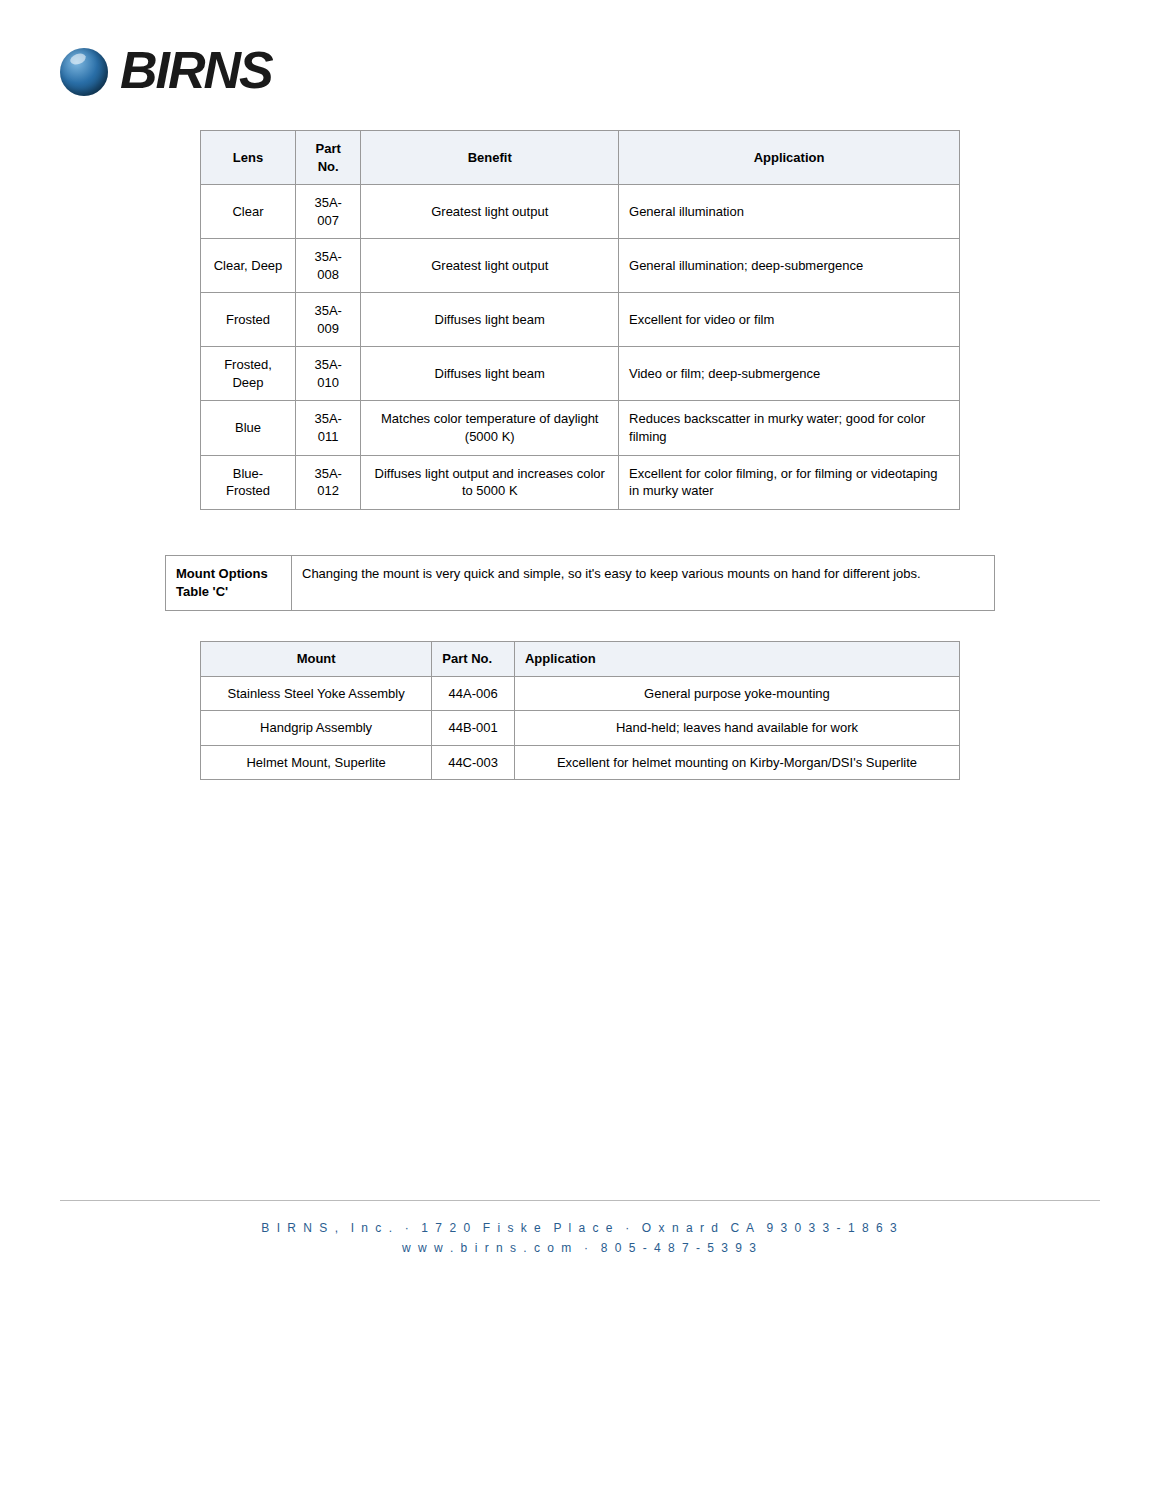BIRNS
| Lens | Part No. | Benefit | Application |
| --- | --- | --- | --- |
| Clear | 35A-007 | Greatest light output | General illumination |
| Clear, Deep | 35A-008 | Greatest light output | General illumination; deep-submergence |
| Frosted | 35A-009 | Diffuses light beam | Excellent for video or film |
| Frosted, Deep | 35A-010 | Diffuses light beam | Video or film; deep-submergence |
| Blue | 35A-011 | Matches color temperature of daylight (5000 K) | Reduces backscatter in murky water; good for color filming |
| Blue-Frosted | 35A-012 | Diffuses light output and increases color to 5000 K | Excellent for color filming, or for filming or videotaping in murky water |
| Mount Options Table 'C' | Changing the mount is very quick and simple, so it's easy to keep various mounts on hand for different jobs. |
| Mount | Part No. | Application |
| --- | --- | --- |
| Stainless Steel Yoke Assembly | 44A-006 | General purpose yoke-mounting |
| Handgrip Assembly | 44B-001 | Hand-held; leaves hand available for work |
| Helmet Mount, Superlite | 44C-003 | Excellent for helmet mounting on Kirby-Morgan/DSI's Superlite |
B I R N S , I n c . · 1 7 2 0 F i s k e P l a c e · O x n a r d C A 9 3 0 3 3 - 1 8 6 3
w w w . b i r n s . c o m · 8 0 5 - 4 8 7 - 5 3 9 3